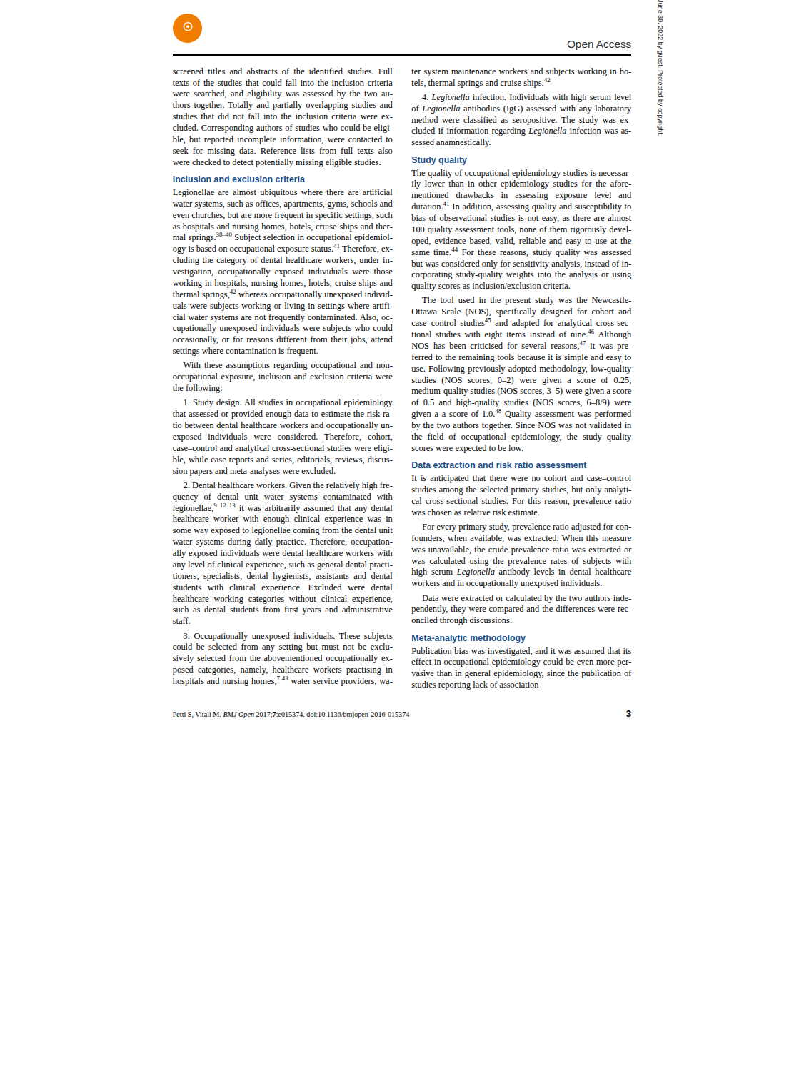BMJ Open: first published as 10.1136/bmjopen-2016-015374 on 13 July 2017. Downloaded from http://bmjopen.bmj.com/ on June 30, 2022 by guest. Protected by copyright.
☉
Open Access
screened titles and abstracts of the identified studies. Full texts of the studies that could fall into the inclusion criteria were searched, and eligibility was assessed by the two authors together. Totally and partially overlapping studies and studies that did not fall into the inclusion criteria were excluded. Corresponding authors of studies who could be eligible, but reported incomplete information, were contacted to seek for missing data. Reference lists from full texts also were checked to detect potentially missing eligible studies.
Inclusion and exclusion criteria
Legionellae are almost ubiquitous where there are artificial water systems, such as offices, apartments, gyms, schools and even churches, but are more frequent in specific settings, such as hospitals and nursing homes, hotels, cruise ships and thermal springs.38–40 Subject selection in occupational epidemiology is based on occupational exposure status.41 Therefore, excluding the category of dental healthcare workers, under investigation, occupationally exposed individuals were those working in hospitals, nursing homes, hotels, cruise ships and thermal springs,42 whereas occupationally unexposed individuals were subjects working or living in settings where artificial water systems are not frequently contaminated. Also, occupationally unexposed individuals were subjects who could occasionally, or for reasons different from their jobs, attend settings where contamination is frequent.
With these assumptions regarding occupational and non-occupational exposure, inclusion and exclusion criteria were the following:
1. Study design. All studies in occupational epidemiology that assessed or provided enough data to estimate the risk ratio between dental healthcare workers and occupationally unexposed individuals were considered. Therefore, cohort, case–control and analytical cross-sectional studies were eligible, while case reports and series, editorials, reviews, discussion papers and meta-analyses were excluded.
2. Dental healthcare workers. Given the relatively high frequency of dental unit water systems contaminated with legionellae,9 12 13 it was arbitrarily assumed that any dental healthcare worker with enough clinical experience was in some way exposed to legionellae coming from the dental unit water systems during daily practice. Therefore, occupationally exposed individuals were dental healthcare workers with any level of clinical experience, such as general dental practitioners, specialists, dental hygienists, assistants and dental students with clinical experience. Excluded were dental healthcare working categories without clinical experience, such as dental students from first years and administrative staff.
3. Occupationally unexposed individuals. These subjects could be selected from any setting but must not be exclusively selected from the abovementioned occupationally exposed categories, namely, healthcare workers practising in hospitals and nursing homes,7 43 water service providers, water system maintenance workers and subjects working in hotels, thermal springs and cruise ships.42
4. Legionella infection. Individuals with high serum level of Legionella antibodies (IgG) assessed with any laboratory method were classified as seropositive. The study was excluded if information regarding Legionella infection was assessed anamnestically.
Study quality
The quality of occupational epidemiology studies is necessarily lower than in other epidemiology studies for the aforementioned drawbacks in assessing exposure level and duration.41 In addition, assessing quality and susceptibility to bias of observational studies is not easy, as there are almost 100 quality assessment tools, none of them rigorously developed, evidence based, valid, reliable and easy to use at the same time.44 For these reasons, study quality was assessed but was considered only for sensitivity analysis, instead of incorporating study-quality weights into the analysis or using quality scores as inclusion/exclusion criteria.
The tool used in the present study was the Newcastle-Ottawa Scale (NOS), specifically designed for cohort and case–control studies45 and adapted for analytical cross-sectional studies with eight items instead of nine.46 Although NOS has been criticised for several reasons,47 it was preferred to the remaining tools because it is simple and easy to use. Following previously adopted methodology, low-quality studies (NOS scores, 0–2) were given a score of 0.25, medium-quality studies (NOS scores, 3–5) were given a score of 0.5 and high-quality studies (NOS scores, 6–8/9) were given a a score of 1.0.48 Quality assessment was performed by the two authors together. Since NOS was not validated in the field of occupational epidemiology, the study quality scores were expected to be low.
Data extraction and risk ratio assessment
It is anticipated that there were no cohort and case–control studies among the selected primary studies, but only analytical cross-sectional studies. For this reason, prevalence ratio was chosen as relative risk estimate.
For every primary study, prevalence ratio adjusted for confounders, when available, was extracted. When this measure was unavailable, the crude prevalence ratio was extracted or was calculated using the prevalence rates of subjects with high serum Legionella antibody levels in dental healthcare workers and in occupationally unexposed individuals.
Data were extracted or calculated by the two authors independently, they were compared and the differences were reconciled through discussions.
Meta-analytic methodology
Publication bias was investigated, and it was assumed that its effect in occupational epidemiology could be even more pervasive than in general epidemiology, since the publication of studies reporting lack of association
Petti S, Vitali M. BMJ Open 2017;7:e015374. doi:10.1136/bmjopen-2016-015374
3